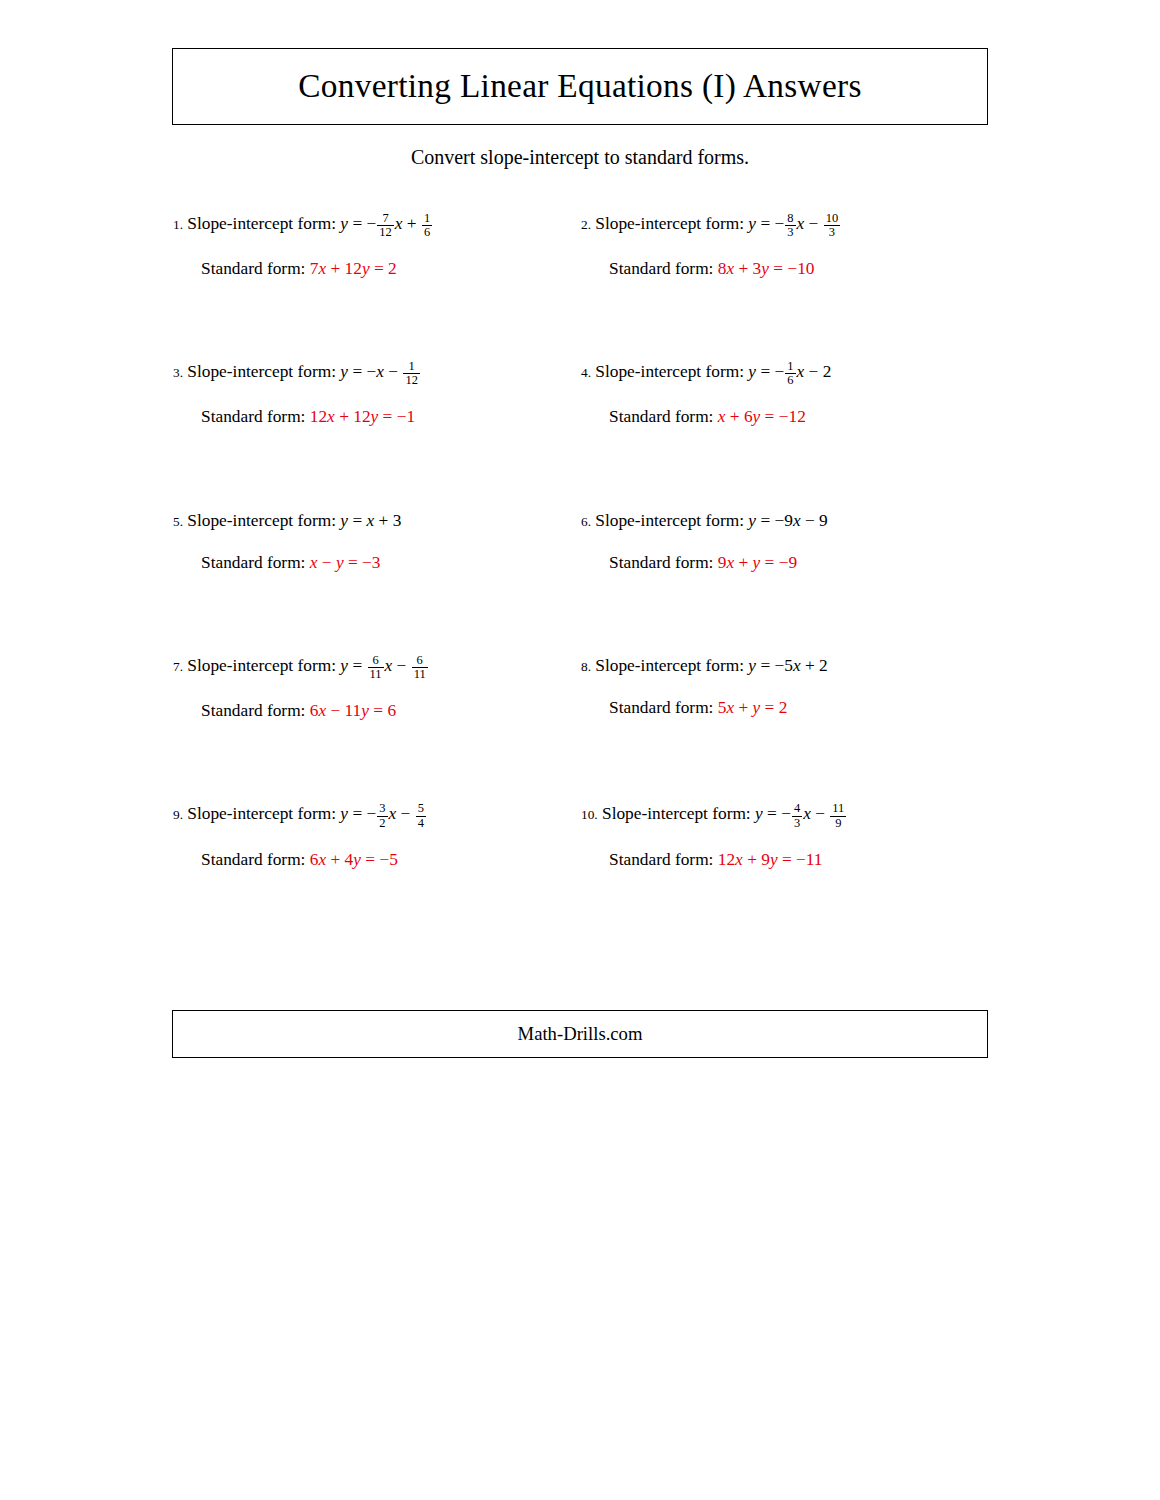Converting Linear Equations (I) Answers
Convert slope-intercept to standard forms.
| 1. Slope-intercept form: y = − 7 12 x + 1 6 Standard form: 7 x + 12 y = 2 | 2. Slope-intercept form: y = − 8 3 x − 10 3 Standard form: 8 x + 3 y = −10 |
| 3. Slope-intercept form: y = − x − 1 12 Standard form: 12 x + 12 y = −1 | 4. Slope-intercept form: y = − 1 6 x − 2 Standard form: x + 6 y = −12 |
| 5. Slope-intercept form: y = x + 3 Standard form: x − y = −3 | 6. Slope-intercept form: y = −9 x − 9 Standard form: 9 x + y = −9 |
| 7. Slope-intercept form: y = 6 11 x − 6 11 Standard form: 6 x − 11 y = 6 | 8. Slope-intercept form: y = −5 x + 2 Standard form: 5 x + y = 2 |
| 9. Slope-intercept form: y = − 3 2 x − 5 4 Standard form: 6 x + 4 y = −5 | 10. Slope-intercept form: y = − 4 3 x − 11 9 Standard form: 12 x + 9 y = −11 |
Math-Drills.com